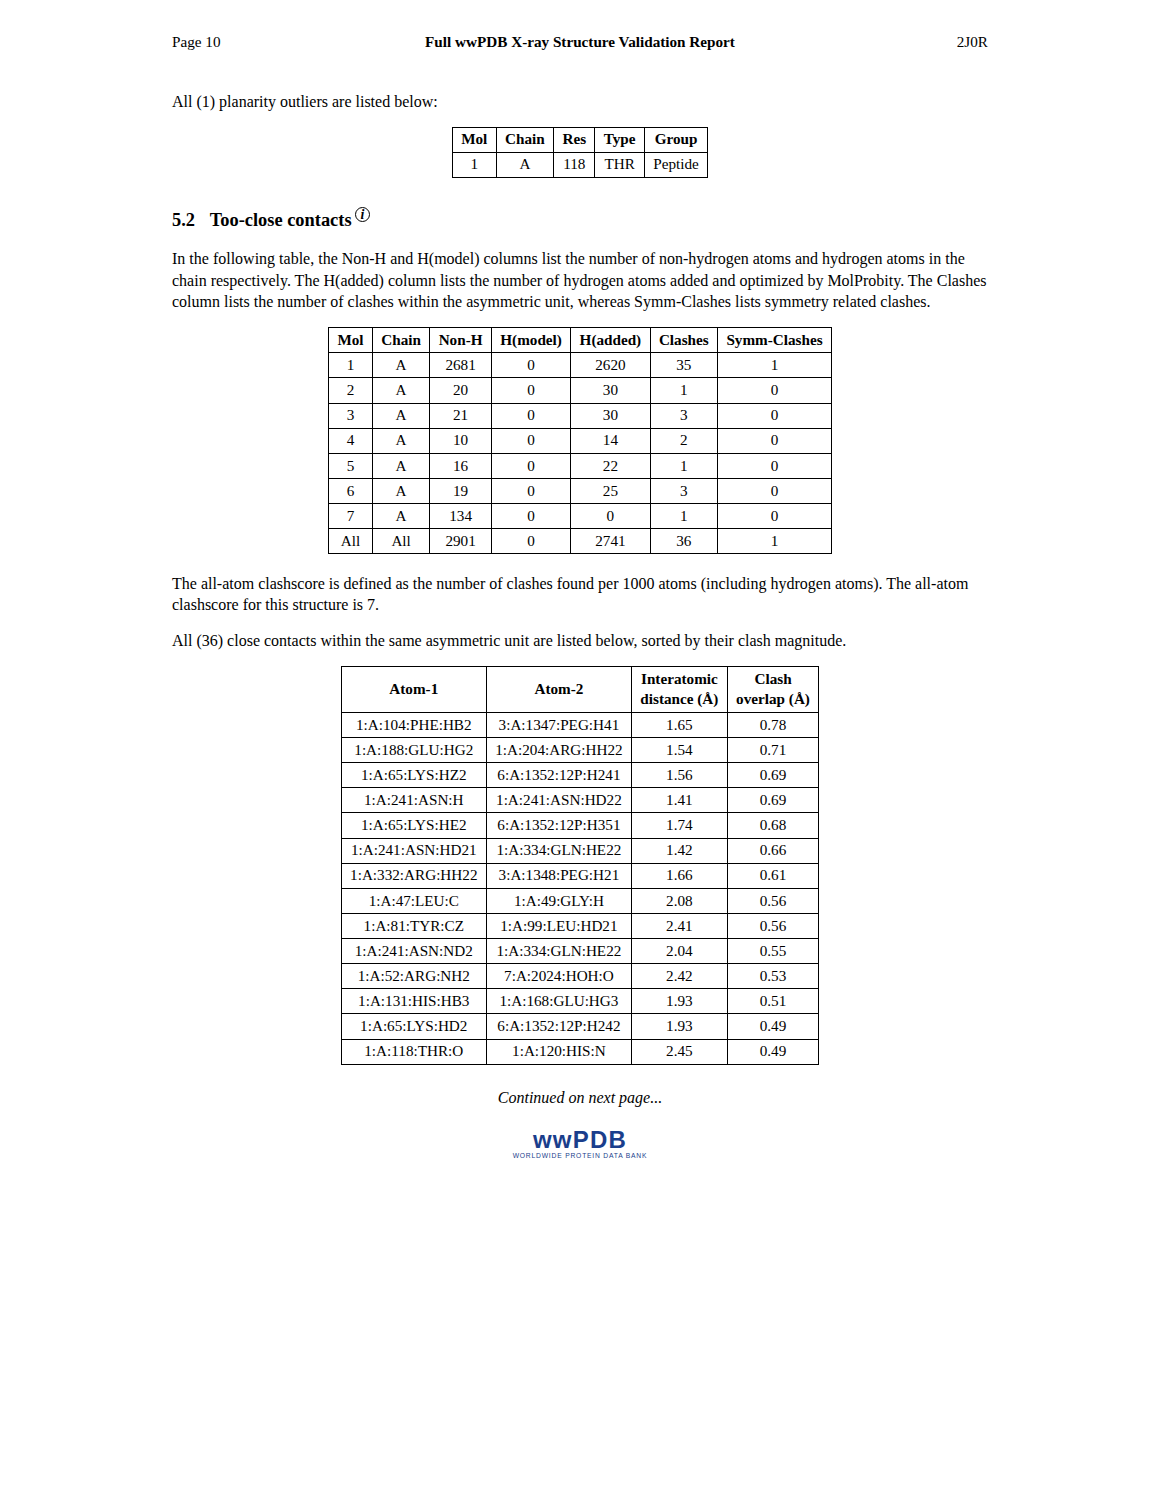Page 10
Full wwPDB X-ray Structure Validation Report
2J0R
All (1) planarity outliers are listed below:
| Mol | Chain | Res | Type | Group |
| --- | --- | --- | --- | --- |
| 1 | A | 118 | THR | Peptide |
5.2 Too-close contactsi
In the following table, the Non-H and H(model) columns list the number of non-hydrogen atoms and hydrogen atoms in the chain respectively. The H(added) column lists the number of hydrogen atoms added and optimized by MolProbity. The Clashes column lists the number of clashes within the asymmetric unit, whereas Symm-Clashes lists symmetry related clashes.
| Mol | Chain | Non-H | H(model) | H(added) | Clashes | Symm-Clashes |
| --- | --- | --- | --- | --- | --- | --- |
| 1 | A | 2681 | 0 | 2620 | 35 | 1 |
| 2 | A | 20 | 0 | 30 | 1 | 0 |
| 3 | A | 21 | 0 | 30 | 3 | 0 |
| 4 | A | 10 | 0 | 14 | 2 | 0 |
| 5 | A | 16 | 0 | 22 | 1 | 0 |
| 6 | A | 19 | 0 | 25 | 3 | 0 |
| 7 | A | 134 | 0 | 0 | 1 | 0 |
| All | All | 2901 | 0 | 2741 | 36 | 1 |
The all-atom clashscore is defined as the number of clashes found per 1000 atoms (including hydrogen atoms). The all-atom clashscore for this structure is 7.
All (36) close contacts within the same asymmetric unit are listed below, sorted by their clash magnitude.
| Atom-1 | Atom-2 | Interatomic distance (Å) | Clash overlap (Å) |
| --- | --- | --- | --- |
| 1:A:104:PHE:HB2 | 3:A:1347:PEG:H41 | 1.65 | 0.78 |
| 1:A:188:GLU:HG2 | 1:A:204:ARG:HH22 | 1.54 | 0.71 |
| 1:A:65:LYS:HZ2 | 6:A:1352:12P:H241 | 1.56 | 0.69 |
| 1:A:241:ASN:H | 1:A:241:ASN:HD22 | 1.41 | 0.69 |
| 1:A:65:LYS:HE2 | 6:A:1352:12P:H351 | 1.74 | 0.68 |
| 1:A:241:ASN:HD21 | 1:A:334:GLN:HE22 | 1.42 | 0.66 |
| 1:A:332:ARG:HH22 | 3:A:1348:PEG:H21 | 1.66 | 0.61 |
| 1:A:47:LEU:C | 1:A:49:GLY:H | 2.08 | 0.56 |
| 1:A:81:TYR:CZ | 1:A:99:LEU:HD21 | 2.41 | 0.56 |
| 1:A:241:ASN:ND2 | 1:A:334:GLN:HE22 | 2.04 | 0.55 |
| 1:A:52:ARG:NH2 | 7:A:2024:HOH:O | 2.42 | 0.53 |
| 1:A:131:HIS:HB3 | 1:A:168:GLU:HG3 | 1.93 | 0.51 |
| 1:A:65:LYS:HD2 | 6:A:1352:12P:H242 | 1.93 | 0.49 |
| 1:A:118:THR:O | 1:A:120:HIS:N | 2.45 | 0.49 |
Continued on next page...
wwPDB
WORLDWIDE PROTEIN DATA BANK